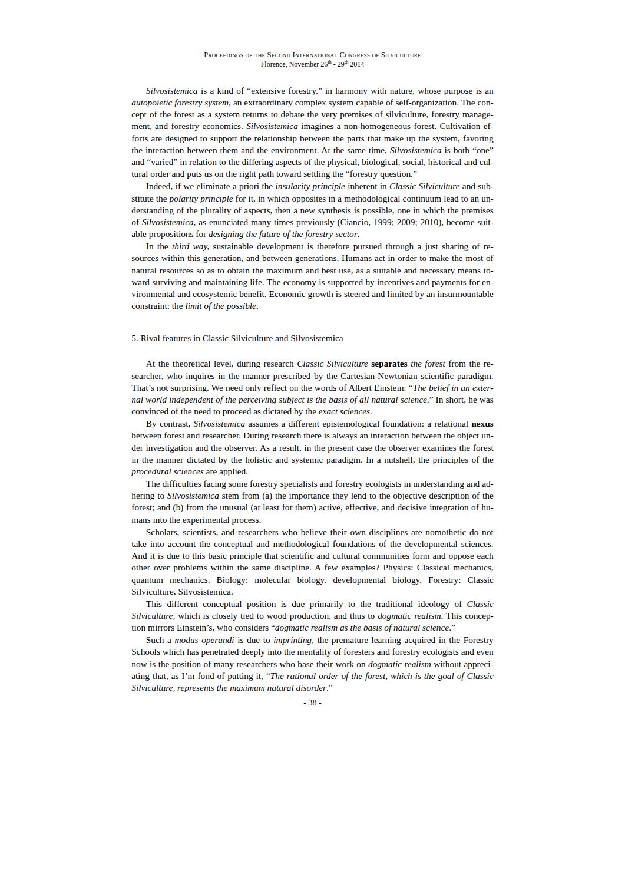Proceedings of the Second International Congress of Silviculture
Florence, November 26th - 29th 2014
Silvosistemica is a kind of “extensive forestry,” in harmony with nature, whose purpose is an autopoietic forestry system, an extraordinary complex system capable of self-organization. The concept of the forest as a system returns to debate the very premises of silviculture, forestry management, and forestry economics. Silvosistemica imagines a non-homogeneous forest. Cultivation efforts are designed to support the relationship between the parts that make up the system, favoring the interaction between them and the environment. At the same time, Silvosistemica is both “one” and “varied” in relation to the differing aspects of the physical, biological, social, historical and cultural order and puts us on the right path toward settling the “forestry question.”
Indeed, if we eliminate a priori the insularity principle inherent in Classic Silviculture and substitute the polarity principle for it, in which opposites in a methodological continuum lead to an understanding of the plurality of aspects, then a new synthesis is possible, one in which the premises of Silvosistemica, as enunciated many times previously (Ciancio, 1999; 2009; 2010), become suitable propositions for designing the future of the forestry sector.
In the third way, sustainable development is therefore pursued through a just sharing of resources within this generation, and between generations. Humans act in order to make the most of natural resources so as to obtain the maximum and best use, as a suitable and necessary means toward surviving and maintaining life. The economy is supported by incentives and payments for environmental and ecosystemic benefit. Economic growth is steered and limited by an insurmountable constraint: the limit of the possible.
5. Rival features in Classic Silviculture and Silvosistemica
At the theoretical level, during research Classic Silviculture separates the forest from the researcher, who inquires in the manner prescribed by the Cartesian-Newtonian scientific paradigm. That’s not surprising. We need only reflect on the words of Albert Einstein: “The belief in an external world independent of the perceiving subject is the basis of all natural science.” In short, he was convinced of the need to proceed as dictated by the exact sciences.
By contrast, Silvosistemica assumes a different epistemological foundation: a relational nexus between forest and researcher. During research there is always an interaction between the object under investigation and the observer. As a result, in the present case the observer examines the forest in the manner dictated by the holistic and systemic paradigm. In a nutshell, the principles of the procedural sciences are applied.
The difficulties facing some forestry specialists and forestry ecologists in understanding and adhering to Silvosistemica stem from (a) the importance they lend to the objective description of the forest; and (b) from the unusual (at least for them) active, effective, and decisive integration of humans into the experimental process.
Scholars, scientists, and researchers who believe their own disciplines are nomothetic do not take into account the conceptual and methodological foundations of the developmental sciences. And it is due to this basic principle that scientific and cultural communities form and oppose each other over problems within the same discipline. A few examples? Physics: Classical mechanics, quantum mechanics. Biology: molecular biology, developmental biology. Forestry: Classic Silviculture, Silvosistemica.
This different conceptual position is due primarily to the traditional ideology of Classic Silviculture, which is closely tied to wood production, and thus to dogmatic realism. This conception mirrors Einstein’s, who considers “dogmatic realism as the basis of natural science.”
Such a modus operandi is due to imprinting, the premature learning acquired in the Forestry Schools which has penetrated deeply into the mentality of foresters and forestry ecologists and even now is the position of many researchers who base their work on dogmatic realism without appreciating that, as I’m fond of putting it, “The rational order of the forest, which is the goal of Classic Silviculture, represents the maximum natural disorder.”
- 38 -